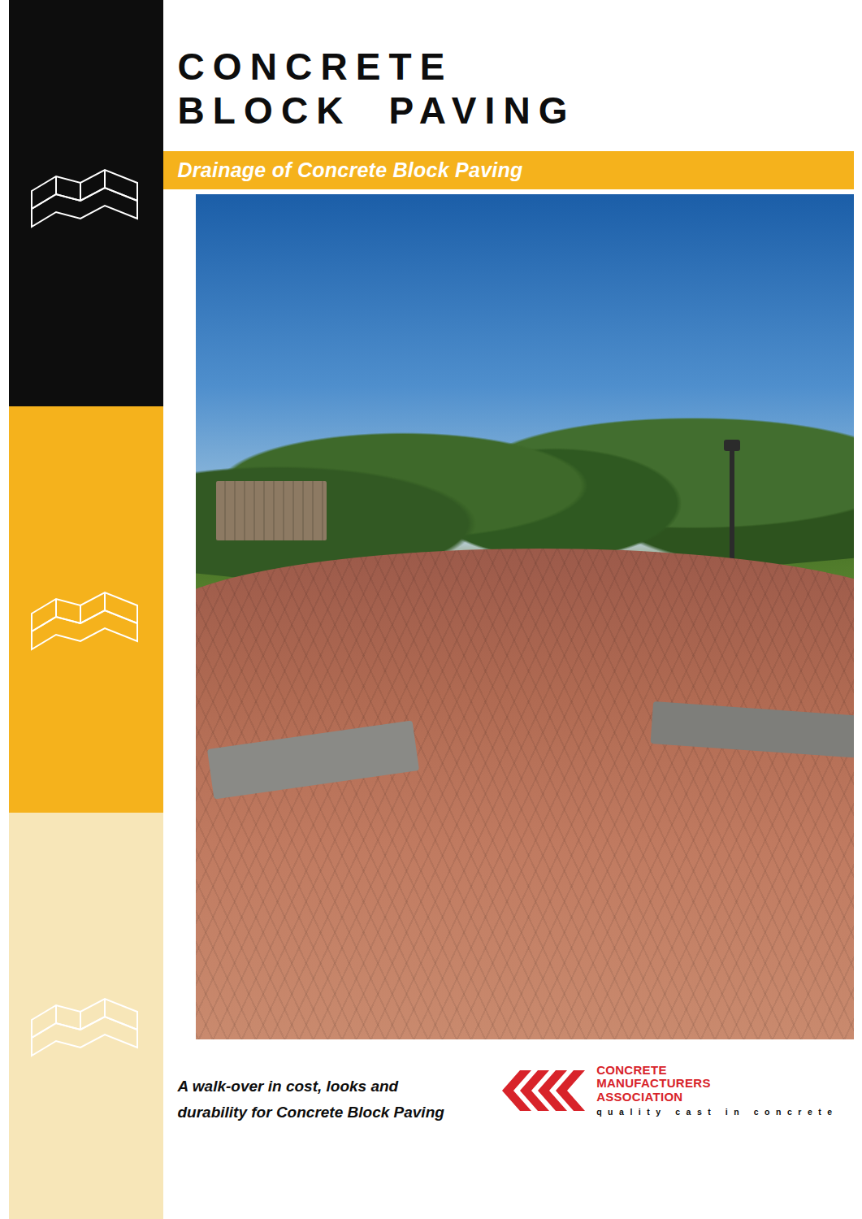Concrete Block Paving
Drainage of Concrete Block Paving
A walk-over in cost, looks and
durability for Concrete Block Paving
CONCRETE
MANUFACTURERS
ASSOCIATION Q u a l i t y c a s t i n c o n c r e t e